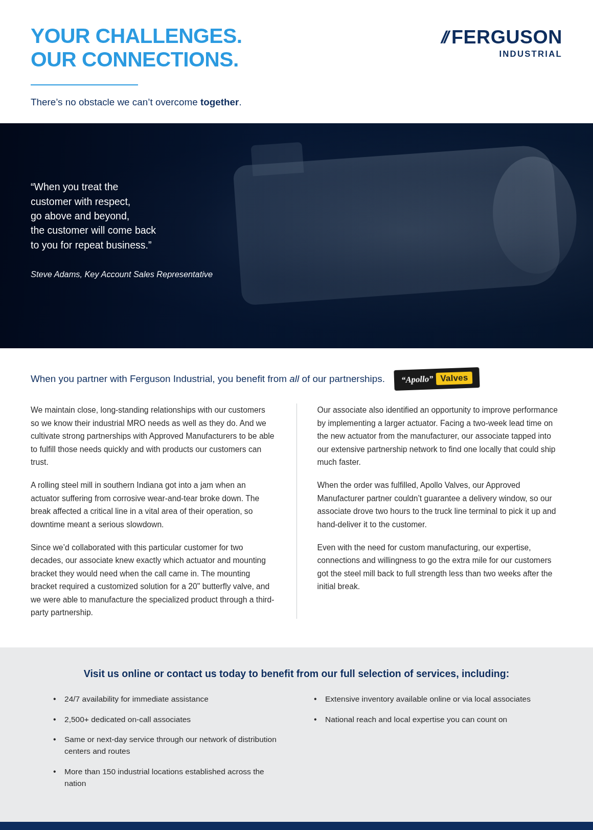Your Challenges.
Our Connections.
// FERGUSON
INDUSTRIAL
There’s no obstacle we can’t overcome together.
“When you treat the
customer with respect,
go above and beyond,
the customer will come back
to you for repeat business.”
Steve Adams, Key Account Sales Representative
When you partner with Ferguson Industrial, you benefit from all of our partnerships.
“Apollo” Valves
We maintain close, long-standing relationships with our customers so we know their industrial MRO needs as well as they do. And we cultivate strong partnerships with Approved Manufacturers to be able to fulfill those needs quickly and with products our customers can trust.
A rolling steel mill in southern Indiana got into a jam when an actuator suffering from corrosive wear-and-tear broke down. The break affected a critical line in a vital area of their operation, so downtime meant a serious slowdown.
Since we’d collaborated with this particular customer for two decades, our associate knew exactly which actuator and mounting bracket they would need when the call came in. The mounting bracket required a customized solution for a 20" butterfly valve, and we were able to manufacture the specialized product through a third-party partnership.
Our associate also identified an opportunity to improve performance by implementing a larger actuator. Facing a two-week lead time on the new actuator from the manufacturer, our associate tapped into our extensive partnership network to find one locally that could ship much faster.
When the order was fulfilled, Apollo Valves, our Approved Manufacturer partner couldn’t guarantee a delivery window, so our associate drove two hours to the truck line terminal to pick it up and hand-deliver it to the customer.
Even with the need for custom manufacturing, our expertise, connections and willingness to go the extra mile for our customers got the steel mill back to full strength less than two weeks after the initial break.
Visit us online or contact us today to benefit from our full selection of services, including:
24/7 availability for immediate assistance
2,500+ dedicated on-call associates
Same or next-day service through our network of distribution centers and routes
More than 150 industrial locations established across the nation
Extensive inventory available online or via local associates
National reach and local expertise you can count on